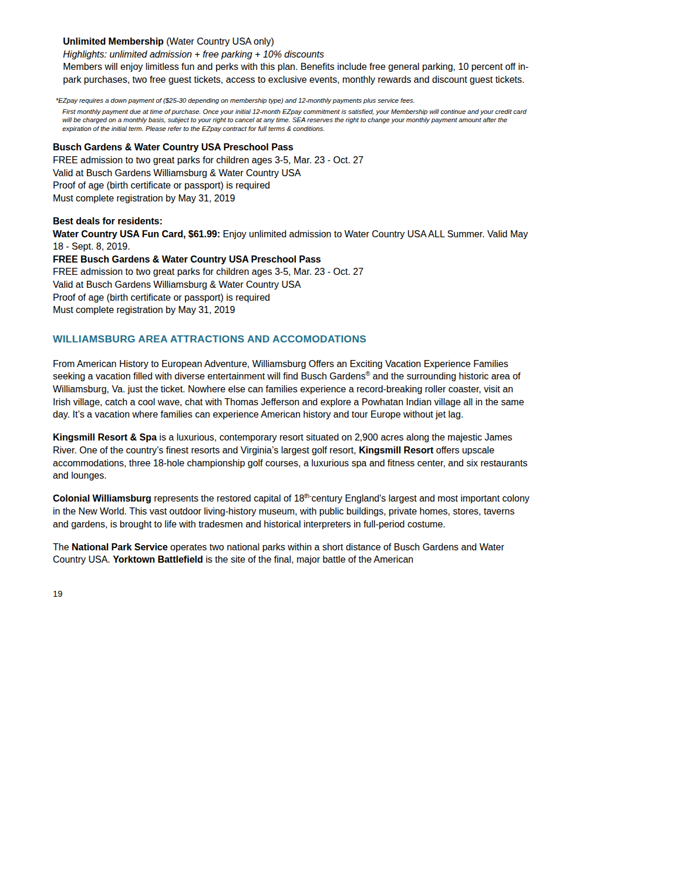Unlimited Membership (Water Country USA only)
Highlights: unlimited admission + free parking + 10% discounts
Members will enjoy limitless fun and perks with this plan. Benefits include free general parking, 10 percent off in-park purchases, two free guest tickets, access to exclusive events, monthly rewards and discount guest tickets.
*EZpay requires a down payment of ($25-30 depending on membership type) and 12-monthly payments plus service fees.
First monthly payment due at time of purchase. Once your initial 12-month EZpay commitment is satisfied, your Membership will continue and your credit card will be charged on a monthly basis, subject to your right to cancel at any time. SEA reserves the right to change your monthly payment amount after the expiration of the initial term. Please refer to the EZpay contract for full terms & conditions.
Busch Gardens & Water Country USA Preschool Pass
FREE admission to two great parks for children ages 3-5, Mar. 23 - Oct. 27
Valid at Busch Gardens Williamsburg & Water Country USA
Proof of age (birth certificate or passport) is required
Must complete registration by May 31, 2019
Best deals for residents:
Water Country USA Fun Card, $61.99: Enjoy unlimited admission to Water Country USA ALL Summer. Valid May 18 - Sept. 8, 2019.
FREE Busch Gardens & Water Country USA Preschool Pass
FREE admission to two great parks for children ages 3-5, Mar. 23 - Oct. 27
Valid at Busch Gardens Williamsburg & Water Country USA
Proof of age (birth certificate or passport) is required
Must complete registration by May 31, 2019
WILLIAMSBURG AREA ATTRACTIONS AND ACCOMODATIONS
From American History to European Adventure, Williamsburg Offers an Exciting Vacation Experience Families seeking a vacation filled with diverse entertainment will find Busch Gardens® and the surrounding historic area of Williamsburg, Va. just the ticket. Nowhere else can families experience a record-breaking roller coaster, visit an Irish village, catch a cool wave, chat with Thomas Jefferson and explore a Powhatan Indian village all in the same day. It’s a vacation where families can experience American history and tour Europe without jet lag.
Kingsmill Resort & Spa is a luxurious, contemporary resort situated on 2,900 acres along the majestic James River. One of the country’s finest resorts and Virginia’s largest golf resort, Kingsmill Resort offers upscale accommodations, three 18-hole championship golf courses, a luxurious spa and fitness center, and six restaurants and lounges.
Colonial Williamsburg represents the restored capital of 18th-century England's largest and most important colony in the New World. This vast outdoor living-history museum, with public buildings, private homes, stores, taverns and gardens, is brought to life with tradesmen and historical interpreters in full-period costume.
The National Park Service operates two national parks within a short distance of Busch Gardens and Water Country USA. Yorktown Battlefield is the site of the final, major battle of the American
19